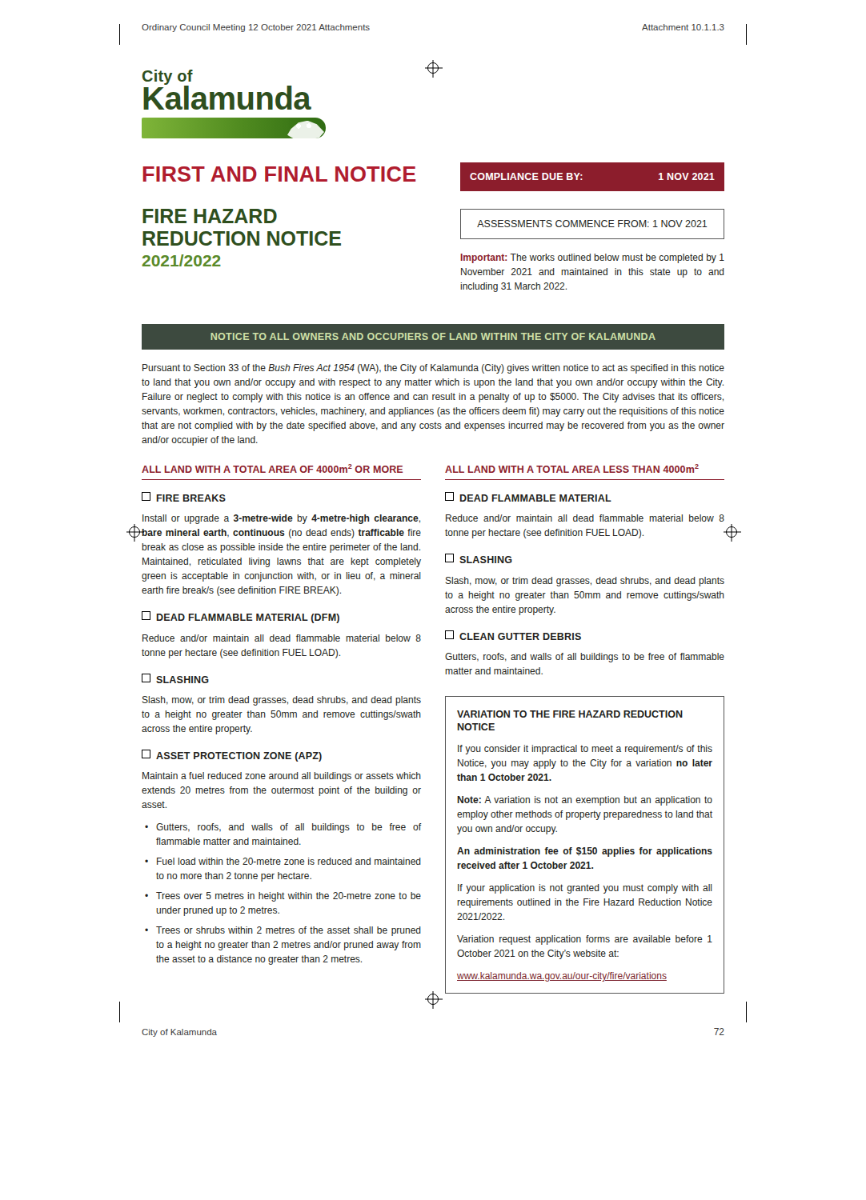Ordinary Council Meeting 12 October 2021 Attachments Attachment 10.1.1.3
City of
Kalamunda
FIRST AND FINAL NOTICE
FIRE HAZARD
REDUCTION NOTICE 2021/2022
COMPLIANCE DUE BY: 1 NOV 2021
ASSESSMENTS COMMENCE FROM: 1 NOV 2021
Important: The works outlined below must be completed by 1 November 2021 and maintained in this state up to and including 31 March 2022.
NOTICE TO ALL OWNERS AND OCCUPIERS OF LAND WITHIN THE CITY OF KALAMUNDA
Pursuant to Section 33 of the Bush Fires Act 1954 (WA), the City of Kalamunda (City) gives written notice to act as specified in this notice to land that you own and/or occupy and with respect to any matter which is upon the land that you own and/or occupy within the City. Failure or neglect to comply with this notice is an offence and can result in a penalty of up to $5000. The City advises that its officers, servants, workmen, contractors, vehicles, machinery, and appliances (as the officers deem fit) may carry out the requisitions of this notice that are not complied with by the date specified above, and any costs and expenses incurred may be recovered from you as the owner and/or occupier of the land.
ALL LAND WITH A TOTAL AREA OF 4000m2 OR MORE
FIRE BREAKS
Install or upgrade a 3-metre-wide by 4-metre-high clearance, bare mineral earth, continuous (no dead ends) trafficable fire break as close as possible inside the entire perimeter of the land. Maintained, reticulated living lawns that are kept completely green is acceptable in conjunction with, or in lieu of, a mineral earth fire break/s (see definition FIRE BREAK).
DEAD FLAMMABLE MATERIAL (DFM)
Reduce and/or maintain all dead flammable material below 8 tonne per hectare (see definition FUEL LOAD).
SLASHING
Slash, mow, or trim dead grasses, dead shrubs, and dead plants to a height no greater than 50mm and remove cuttings/swath across the entire property.
ASSET PROTECTION ZONE (APZ)
Maintain a fuel reduced zone around all buildings or assets which extends 20 metres from the outermost point of the building or asset.
Gutters, roofs, and walls of all buildings to be free of flammable matter and maintained.
Fuel load within the 20-metre zone is reduced and maintained to no more than 2 tonne per hectare.
Trees over 5 metres in height within the 20-metre zone to be under pruned up to 2 metres.
Trees or shrubs within 2 metres of the asset shall be pruned to a height no greater than 2 metres and/or pruned away from the asset to a distance no greater than 2 metres.
ALL LAND WITH A TOTAL AREA LESS THAN 4000m2
DEAD FLAMMABLE MATERIAL
Reduce and/or maintain all dead flammable material below 8 tonne per hectare (see definition FUEL LOAD).
SLASHING
Slash, mow, or trim dead grasses, dead shrubs, and dead plants to a height no greater than 50mm and remove cuttings/swath across the entire property.
CLEAN GUTTER DEBRIS
Gutters, roofs, and walls of all buildings to be free of flammable matter and maintained.
VARIATION TO THE FIRE HAZARD REDUCTION NOTICE
If you consider it impractical to meet a requirement/s of this Notice, you may apply to the City for a variation no later than 1 October 2021.
Note: A variation is not an exemption but an application to employ other methods of property preparedness to land that you own and/or occupy.
An administration fee of $150 applies for applications received after 1 October 2021.
If your application is not granted you must comply with all requirements outlined in the Fire Hazard Reduction Notice 2021/2022.
Variation request application forms are available before 1 October 2021 on the City’s website at:
www.kalamunda.wa.gov.au/our-city/fire/variations
City of Kalamunda 72